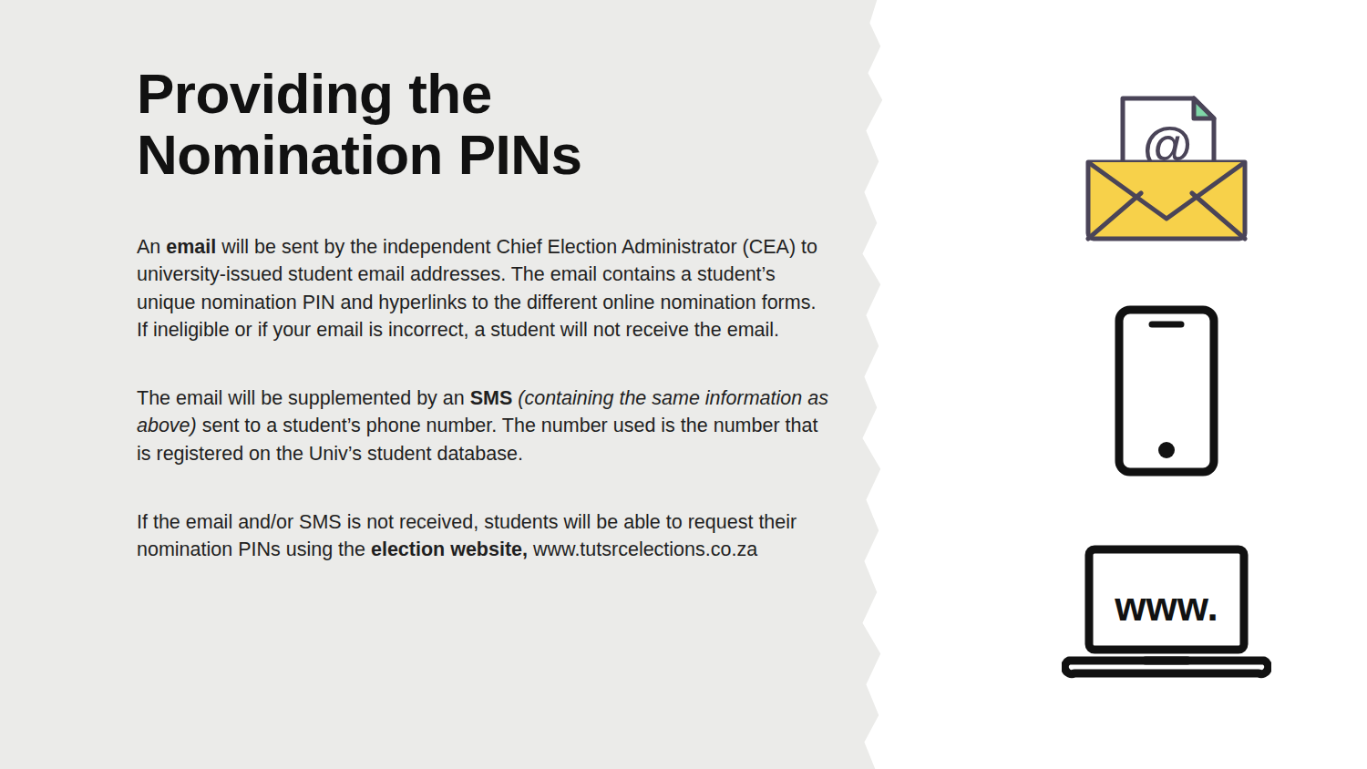Providing the
Nomination PINs
An email will be sent by the independent Chief Election Administrator (CEA) to university-issued student email addresses. The email contains a student’s unique nomination PIN and hyperlinks to the different online nomination forms. If ineligible or if your email is incorrect, a student will not receive the email.
The email will be supplemented by an SMS (containing the same information as above) sent to a student’s phone number. The number used is the number that is registered on the Univ’s student database.
If the email and/or SMS is not received, students will be able to request their nomination PINs using the election website, www.tutsrcelections.co.za
@
www.